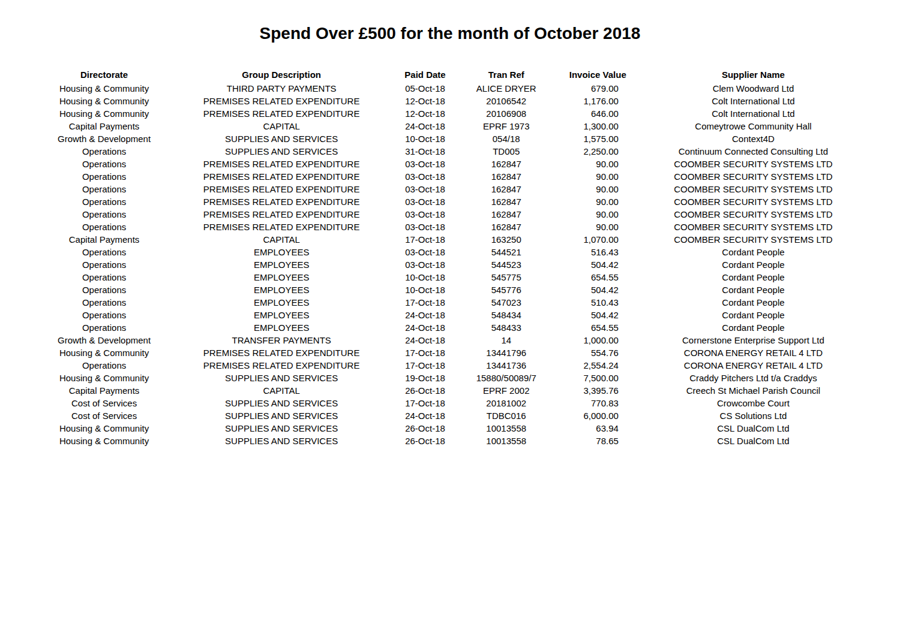Spend Over £500 for the month of October 2018
| Directorate | Group Description | Paid Date | Tran Ref | Invoice Value | Supplier Name |
| --- | --- | --- | --- | --- | --- |
| Housing & Community | THIRD PARTY PAYMENTS | 05-Oct-18 | ALICE DRYER | 679.00 | Clem Woodward Ltd |
| Housing & Community | PREMISES RELATED EXPENDITURE | 12-Oct-18 | 20106542 | 1,176.00 | Colt International Ltd |
| Housing & Community | PREMISES RELATED EXPENDITURE | 12-Oct-18 | 20106908 | 646.00 | Colt International Ltd |
| Capital Payments | CAPITAL | 24-Oct-18 | EPRF 1973 | 1,300.00 | Comeytrowe Community Hall |
| Growth & Development | SUPPLIES AND SERVICES | 10-Oct-18 | 054/18 | 1,575.00 | Context4D |
| Operations | SUPPLIES AND SERVICES | 31-Oct-18 | TD005 | 2,250.00 | Continuum Connected Consulting Ltd |
| Operations | PREMISES RELATED EXPENDITURE | 03-Oct-18 | 162847 | 90.00 | COOMBER SECURITY SYSTEMS LTD |
| Operations | PREMISES RELATED EXPENDITURE | 03-Oct-18 | 162847 | 90.00 | COOMBER SECURITY SYSTEMS LTD |
| Operations | PREMISES RELATED EXPENDITURE | 03-Oct-18 | 162847 | 90.00 | COOMBER SECURITY SYSTEMS LTD |
| Operations | PREMISES RELATED EXPENDITURE | 03-Oct-18 | 162847 | 90.00 | COOMBER SECURITY SYSTEMS LTD |
| Operations | PREMISES RELATED EXPENDITURE | 03-Oct-18 | 162847 | 90.00 | COOMBER SECURITY SYSTEMS LTD |
| Operations | PREMISES RELATED EXPENDITURE | 03-Oct-18 | 162847 | 90.00 | COOMBER SECURITY SYSTEMS LTD |
| Capital Payments | CAPITAL | 17-Oct-18 | 163250 | 1,070.00 | COOMBER SECURITY SYSTEMS LTD |
| Operations | EMPLOYEES | 03-Oct-18 | 544521 | 516.43 | Cordant People |
| Operations | EMPLOYEES | 03-Oct-18 | 544523 | 504.42 | Cordant People |
| Operations | EMPLOYEES | 10-Oct-18 | 545775 | 654.55 | Cordant People |
| Operations | EMPLOYEES | 10-Oct-18 | 545776 | 504.42 | Cordant People |
| Operations | EMPLOYEES | 17-Oct-18 | 547023 | 510.43 | Cordant People |
| Operations | EMPLOYEES | 24-Oct-18 | 548434 | 504.42 | Cordant People |
| Operations | EMPLOYEES | 24-Oct-18 | 548433 | 654.55 | Cordant People |
| Growth & Development | TRANSFER PAYMENTS | 24-Oct-18 | 14 | 1,000.00 | Cornerstone Enterprise Support Ltd |
| Housing & Community | PREMISES RELATED EXPENDITURE | 17-Oct-18 | 13441796 | 554.76 | CORONA ENERGY RETAIL 4 LTD |
| Operations | PREMISES RELATED EXPENDITURE | 17-Oct-18 | 13441736 | 2,554.24 | CORONA ENERGY RETAIL 4 LTD |
| Housing & Community | SUPPLIES AND SERVICES | 19-Oct-18 | 15880/50089/7 | 7,500.00 | Craddy Pitchers Ltd t/a Craddys |
| Capital Payments | CAPITAL | 26-Oct-18 | EPRF 2002 | 3,395.76 | Creech St Michael Parish Council |
| Cost of Services | SUPPLIES AND SERVICES | 17-Oct-18 | 20181002 | 770.83 | Crowcombe Court |
| Cost of Services | SUPPLIES AND SERVICES | 24-Oct-18 | TDBC016 | 6,000.00 | CS Solutions Ltd |
| Housing & Community | SUPPLIES AND SERVICES | 26-Oct-18 | 10013558 | 63.94 | CSL DualCom Ltd |
| Housing & Community | SUPPLIES AND SERVICES | 26-Oct-18 | 10013558 | 78.65 | CSL DualCom Ltd |